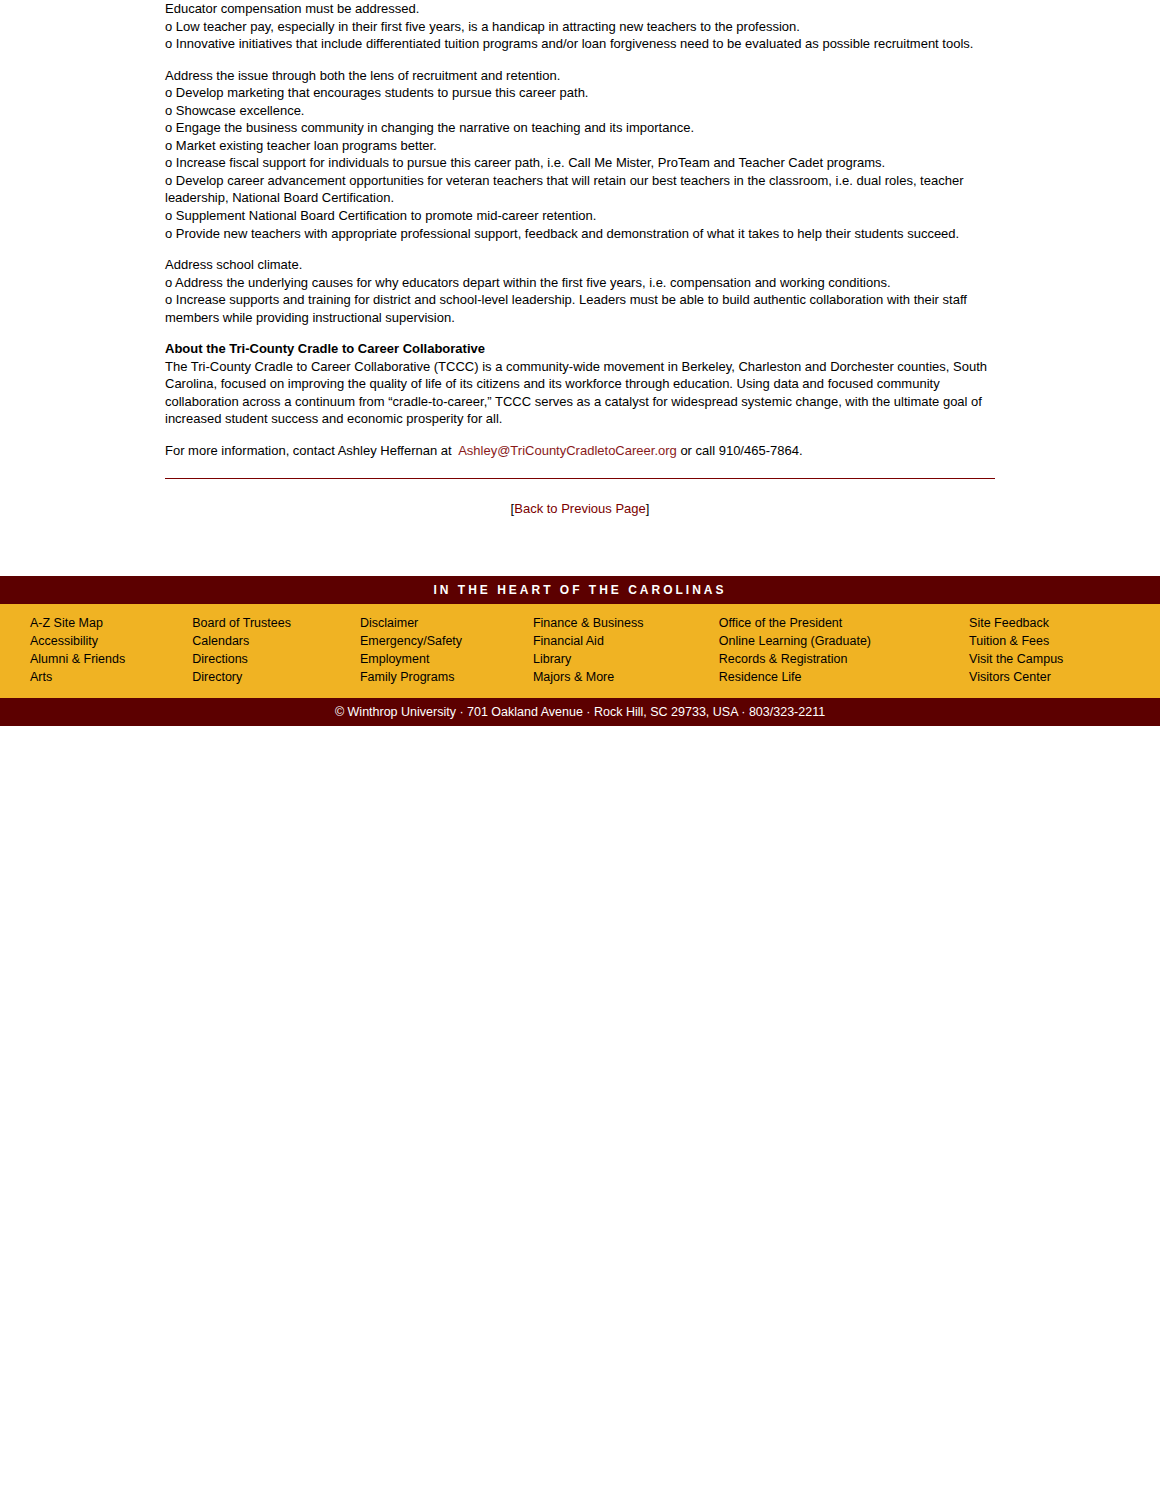Educator compensation must be addressed.
o Low teacher pay, especially in their first five years, is a handicap in attracting new teachers to the profession.
o Innovative initiatives that include differentiated tuition programs and/or loan forgiveness need to be evaluated as possible recruitment tools.
Address the issue through both the lens of recruitment and retention.
o Develop marketing that encourages students to pursue this career path.
o Showcase excellence.
o Engage the business community in changing the narrative on teaching and its importance.
o Market existing teacher loan programs better.
o Increase fiscal support for individuals to pursue this career path, i.e. Call Me Mister, ProTeam and Teacher Cadet programs.
o Develop career advancement opportunities for veteran teachers that will retain our best teachers in the classroom, i.e. dual roles, teacher leadership, National Board Certification.
o Supplement National Board Certification to promote mid-career retention.
o Provide new teachers with appropriate professional support, feedback and demonstration of what it takes to help their students succeed.
Address school climate.
o Address the underlying causes for why educators depart within the first five years, i.e. compensation and working conditions.
o Increase supports and training for district and school-level leadership. Leaders must be able to build authentic collaboration with their staff members while providing instructional supervision.
About the Tri-County Cradle to Career Collaborative
The Tri-County Cradle to Career Collaborative (TCCC) is a community-wide movement in Berkeley, Charleston and Dorchester counties, South Carolina, focused on improving the quality of life of its citizens and its workforce through education. Using data and focused community collaboration across a continuum from “cradle-to-career,” TCCC serves as a catalyst for widespread systemic change, with the ultimate goal of increased student success and economic prosperity for all.
For more information, contact Ashley Heffernan at Ashley@TriCountyCradletoCareer.org or call 910/465-7864.
[Back to Previous Page]
IN THE HEART OF THE CAROLINAS
| A-Z Site Map | Board of Trustees | Disclaimer | Finance & Business | Office of the President | Site Feedback |
| Accessibility | Calendars | Emergency/Safety | Financial Aid | Online Learning (Graduate) | Tuition & Fees |
| Alumni & Friends | Directions | Employment | Library | Records & Registration | Visit the Campus |
| Arts | Directory | Family Programs | Majors & More | Residence Life | Visitors Center |
© Winthrop University · 701 Oakland Avenue · Rock Hill, SC 29733, USA · 803/323-2211